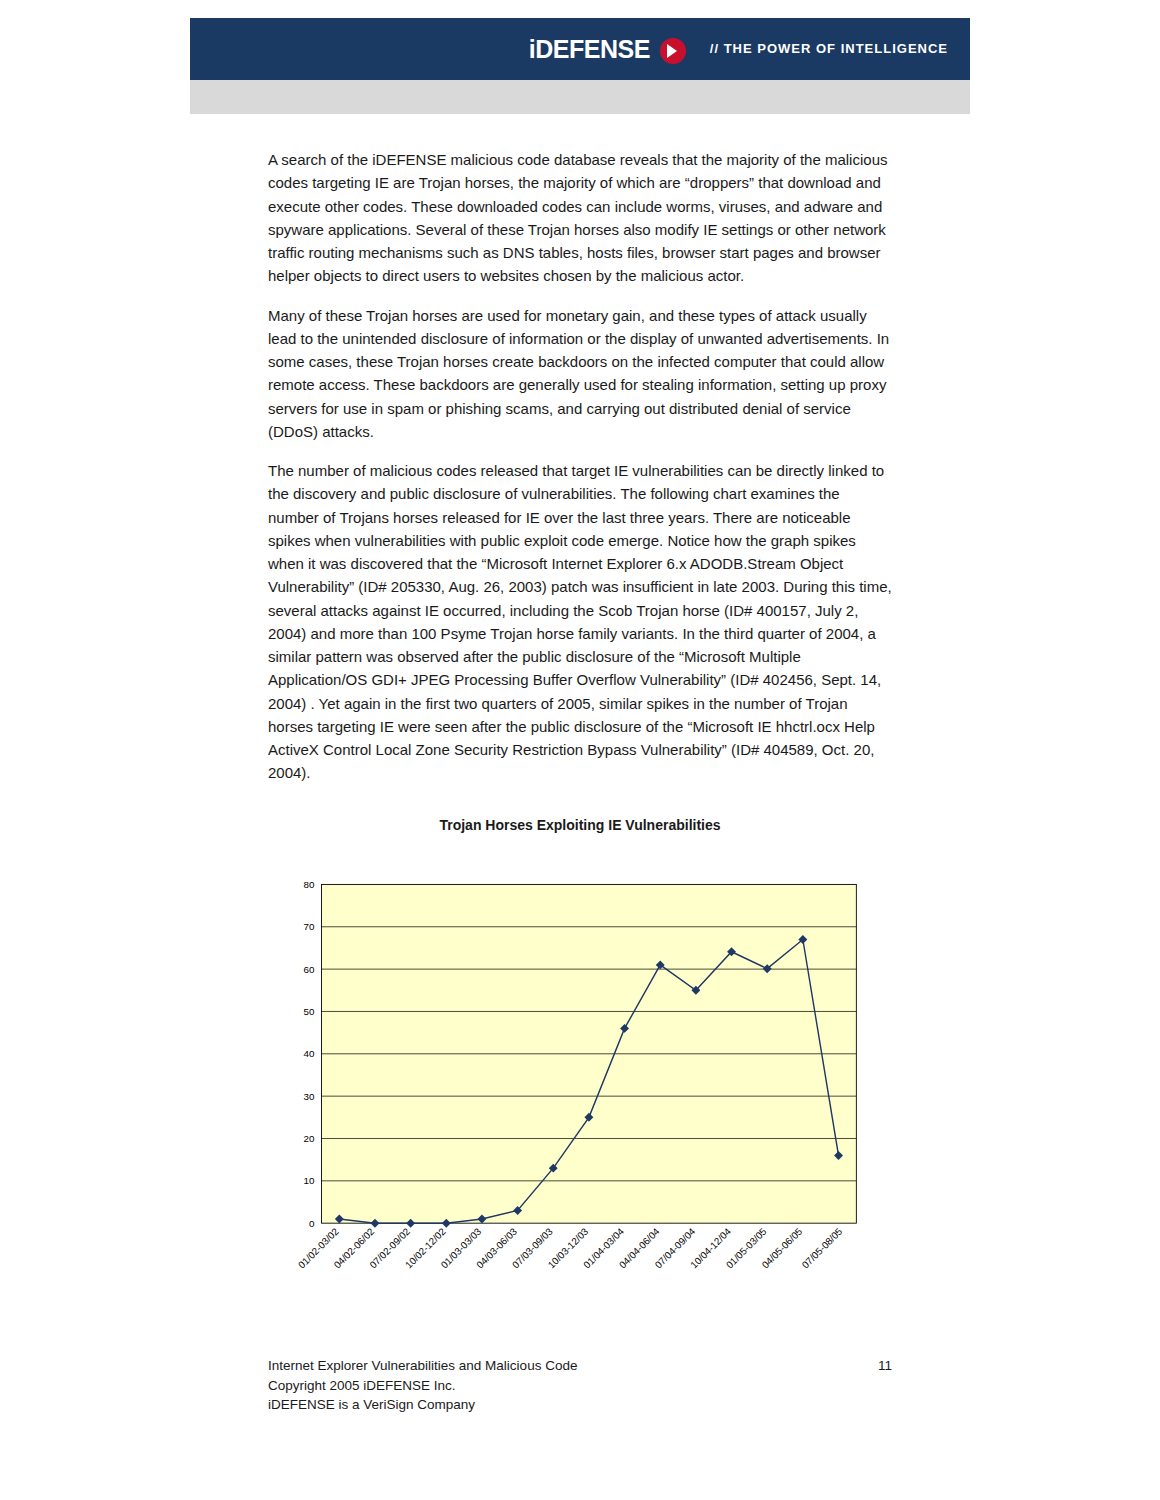iDEFENSE // THE POWER OF INTELLIGENCE
A search of the iDEFENSE malicious code database reveals that the majority of the malicious codes targeting IE are Trojan horses, the majority of which are “droppers” that download and execute other codes. These downloaded codes can include worms, viruses, and adware and spyware applications. Several of these Trojan horses also modify IE settings or other network traffic routing mechanisms such as DNS tables, hosts files, browser start pages and browser helper objects to direct users to websites chosen by the malicious actor.
Many of these Trojan horses are used for monetary gain, and these types of attack usually lead to the unintended disclosure of information or the display of unwanted advertisements. In some cases, these Trojan horses create backdoors on the infected computer that could allow remote access. These backdoors are generally used for stealing information, setting up proxy servers for use in spam or phishing scams, and carrying out distributed denial of service (DDoS) attacks.
The number of malicious codes released that target IE vulnerabilities can be directly linked to the discovery and public disclosure of vulnerabilities. The following chart examines the number of Trojans horses released for IE over the last three years. There are noticeable spikes when vulnerabilities with public exploit code emerge. Notice how the graph spikes when it was discovered that the “Microsoft Internet Explorer 6.x ADODB.Stream Object Vulnerability” (ID# 205330, Aug. 26, 2003) patch was insufficient in late 2003. During this time, several attacks against IE occurred, including the Scob Trojan horse (ID# 400157, July 2, 2004) and more than 100 Psyme Trojan horse family variants. In the third quarter of 2004, a similar pattern was observed after the public disclosure of the “Microsoft Multiple Application/OS GDI+ JPEG Processing Buffer Overflow Vulnerability” (ID# 402456, Sept. 14, 2004) . Yet again in the first two quarters of 2005, similar spikes in the number of Trojan horses targeting IE were seen after the public disclosure of the “Microsoft IE hhctrl.ocx Help ActiveX Control Local Zone Security Restriction Bypass Vulnerability” (ID# 404589, Oct. 20, 2004).
Trojan Horses Exploiting IE Vulnerabilities
0 10 20 30 40 50 60 70 80 01/02-03/02 04/02-06/02 07/02-09/02 10/02-12/02 01/03-03/03 04/03-06/03 07/03-09/03 10/03-12/03 01/04-03/04 04/04-06/04 07/04-09/04 10/04-12/04 01/05-03/05 04/05-06/05 07/05-08/05
11 Internet Explorer Vulnerabilities and Malicious Code
Copyright 2005 iDEFENSE Inc.
iDEFENSE is a VeriSign Company